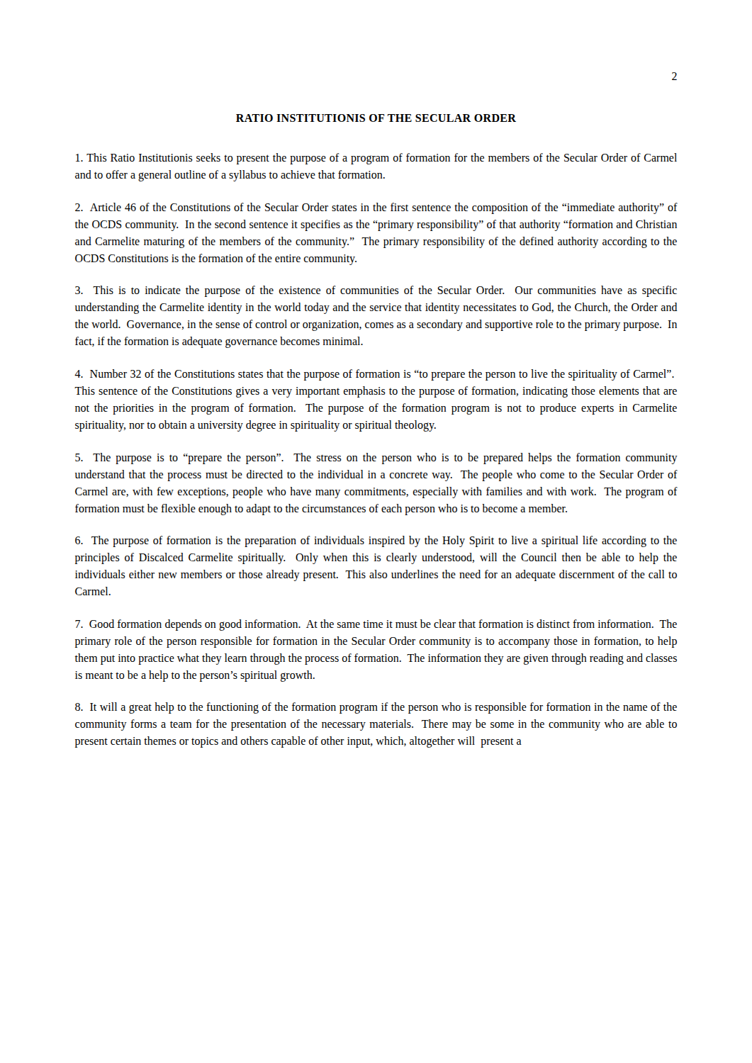2
RATIO INSTITUTIONIS OF THE SECULAR ORDER
1. This Ratio Institutionis seeks to present the purpose of a program of formation for the members of the Secular Order of Carmel and to offer a general outline of a syllabus to achieve that formation.
2. Article 46 of the Constitutions of the Secular Order states in the first sentence the composition of the “immediate authority” of the OCDS community. In the second sentence it specifies as the “primary responsibility” of that authority “formation and Christian and Carmelite maturing of the members of the community.” The primary responsibility of the defined authority according to the OCDS Constitutions is the formation of the entire community.
3. This is to indicate the purpose of the existence of communities of the Secular Order. Our communities have as specific understanding the Carmelite identity in the world today and the service that identity necessitates to God, the Church, the Order and the world. Governance, in the sense of control or organization, comes as a secondary and supportive role to the primary purpose. In fact, if the formation is adequate governance becomes minimal.
4. Number 32 of the Constitutions states that the purpose of formation is “to prepare the person to live the spirituality of Carmel”. This sentence of the Constitutions gives a very important emphasis to the purpose of formation, indicating those elements that are not the priorities in the program of formation. The purpose of the formation program is not to produce experts in Carmelite spirituality, nor to obtain a university degree in spirituality or spiritual theology.
5. The purpose is to “prepare the person”. The stress on the person who is to be prepared helps the formation community understand that the process must be directed to the individual in a concrete way. The people who come to the Secular Order of Carmel are, with few exceptions, people who have many commitments, especially with families and with work. The program of formation must be flexible enough to adapt to the circumstances of each person who is to become a member.
6. The purpose of formation is the preparation of individuals inspired by the Holy Spirit to live a spiritual life according to the principles of Discalced Carmelite spiritually. Only when this is clearly understood, will the Council then be able to help the individuals either new members or those already present. This also underlines the need for an adequate discernment of the call to Carmel.
7. Good formation depends on good information. At the same time it must be clear that formation is distinct from information. The primary role of the person responsible for formation in the Secular Order community is to accompany those in formation, to help them put into practice what they learn through the process of formation. The information they are given through reading and classes is meant to be a help to the person’s spiritual growth.
8. It will a great help to the functioning of the formation program if the person who is responsible for formation in the name of the community forms a team for the presentation of the necessary materials. There may be some in the community who are able to present certain themes or topics and others capable of other input, which, altogether will present a